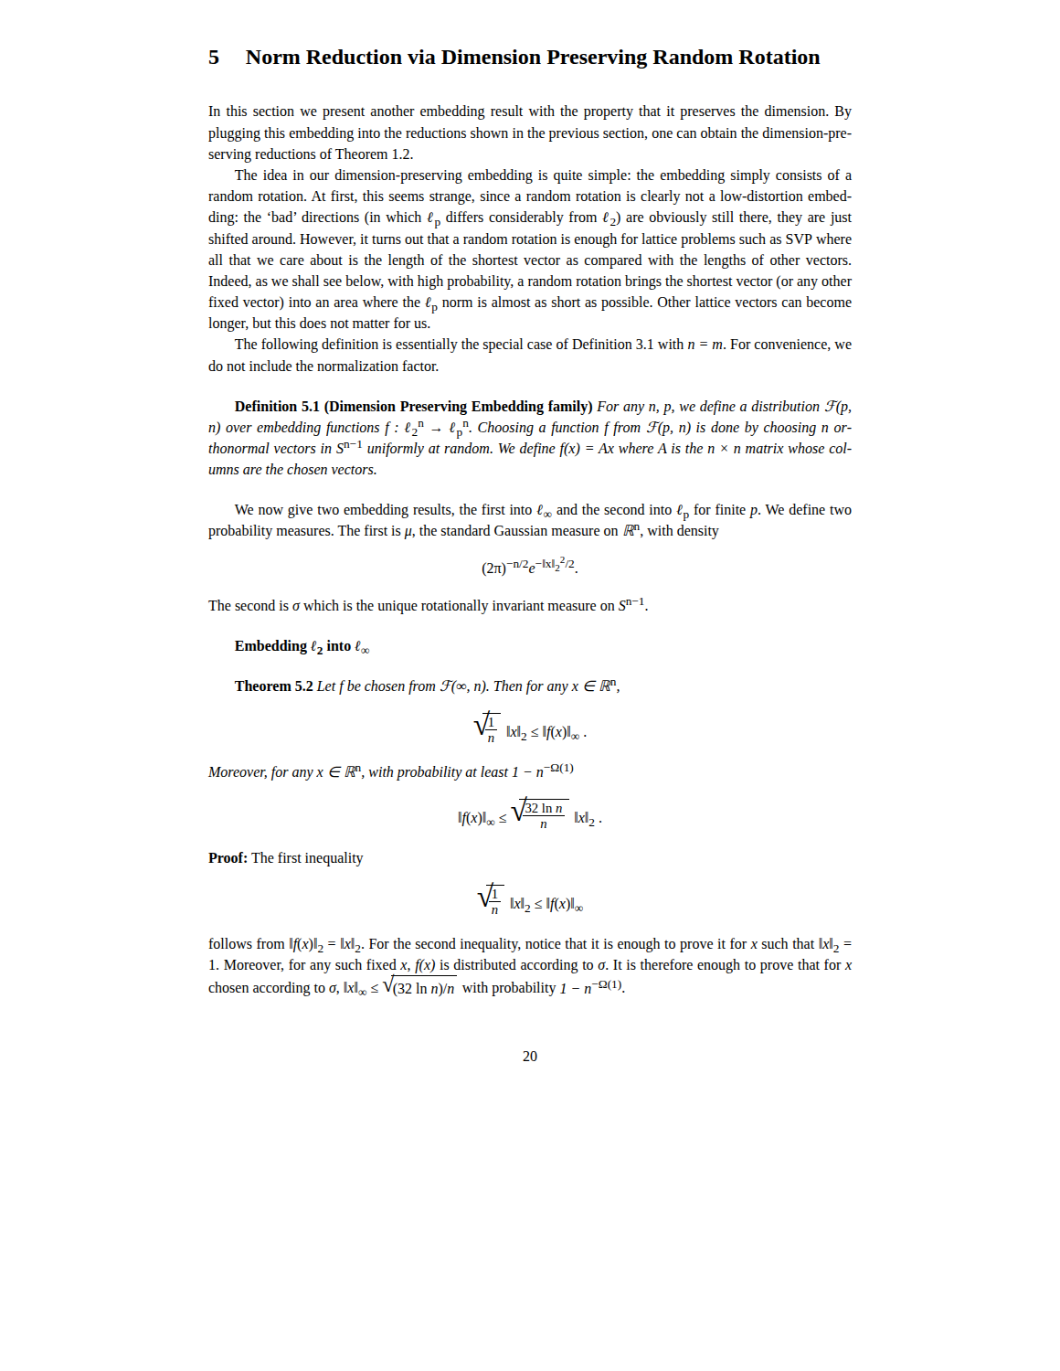5 Norm Reduction via Dimension Preserving Random Rotation
In this section we present another embedding result with the property that it preserves the dimension. By plugging this embedding into the reductions shown in the previous section, one can obtain the dimension-preserving reductions of Theorem 1.2.
The idea in our dimension-preserving embedding is quite simple: the embedding simply consists of a random rotation. At first, this seems strange, since a random rotation is clearly not a low-distortion embedding: the ‘bad’ directions (in which ℓp differs considerably from ℓ2) are obviously still there, they are just shifted around. However, it turns out that a random rotation is enough for lattice problems such as SVP where all that we care about is the length of the shortest vector as compared with the lengths of other vectors. Indeed, as we shall see below, with high probability, a random rotation brings the shortest vector (or any other fixed vector) into an area where the ℓp norm is almost as short as possible. Other lattice vectors can become longer, but this does not matter for us.
The following definition is essentially the special case of Definition 3.1 with n = m. For convenience, we do not include the normalization factor.
Definition 5.1 (Dimension Preserving Embedding family) For any n, p, we define a distribution ℱ(p, n) over embedding functions f : ℓ2n → ℓpn. Choosing a function f from ℱ(p, n) is done by choosing n orthonormal vectors in Sn−1 uniformly at random. We define f(x) = Ax where A is the n × n matrix whose columns are the chosen vectors.
We now give two embedding results, the first into ℓ∞ and the second into ℓp for finite p. We define two probability measures. The first is μ, the standard Gaussian measure on ℝn, with density
(2π)−n/2e−‖x‖22/2.
The second is σ which is the unique rotationally invariant measure on Sn−1.
Embedding ℓ2 into ℓ∞
Theorem 5.2 Let f be chosen from ℱ(∞, n). Then for any x ∈ ℝn,
1 n ‖x‖2 ≤ ‖f(x)‖∞ .
Moreover, for any x ∈ ℝn, with probability at least 1 − n−Ω(1)
‖f(x)‖∞ ≤ 32 ln n n ‖x‖2 .
Proof: The first inequality
1 n ‖x‖2 ≤ ‖f(x)‖∞
follows from ‖f(x)‖2 = ‖x‖2. For the second inequality, notice that it is enough to prove it for x such that ‖x‖2 = 1. Moreover, for any such fixed x, f(x) is distributed according to σ. It is therefore enough to prove that for x chosen according to σ, ‖x‖∞ ≤ (32 ln n)/n with probability 1 − n−Ω(1).
20